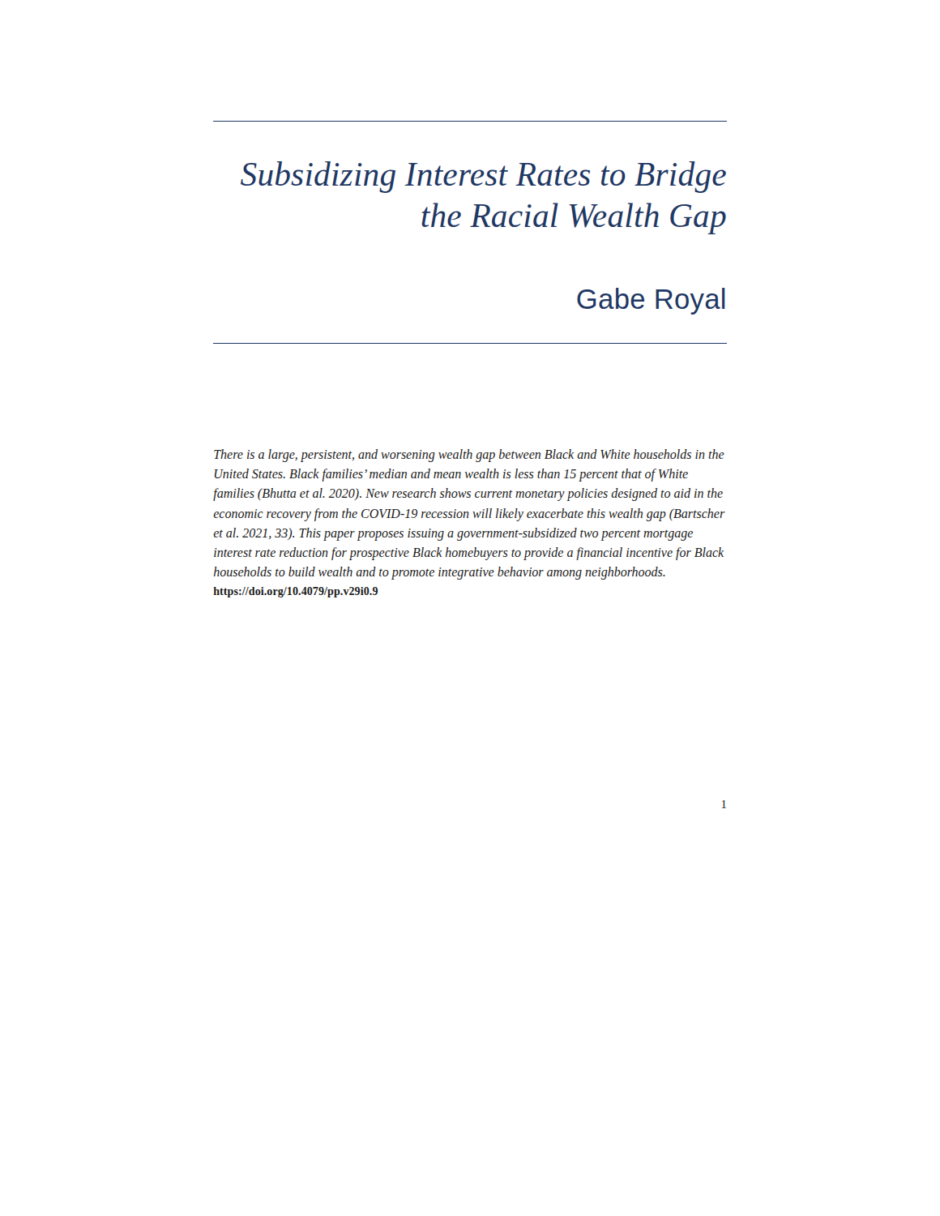Subsidizing Interest Rates to Bridge the Racial Wealth Gap
Gabe Royal
There is a large, persistent, and worsening wealth gap between Black and White households in the United States. Black families’ median and mean wealth is less than 15 percent that of White families (Bhutta et al. 2020). New research shows current monetary policies designed to aid in the economic recovery from the COVID-19 recession will likely exacerbate this wealth gap (Bartscher et al. 2021, 33). This paper proposes issuing a government-subsidized two percent mortgage interest rate reduction for prospective Black homebuyers to provide a financial incentive for Black households to build wealth and to promote integrative behavior among neighborhoods.
https://doi.org/10.4079/pp.v29i0.9
1